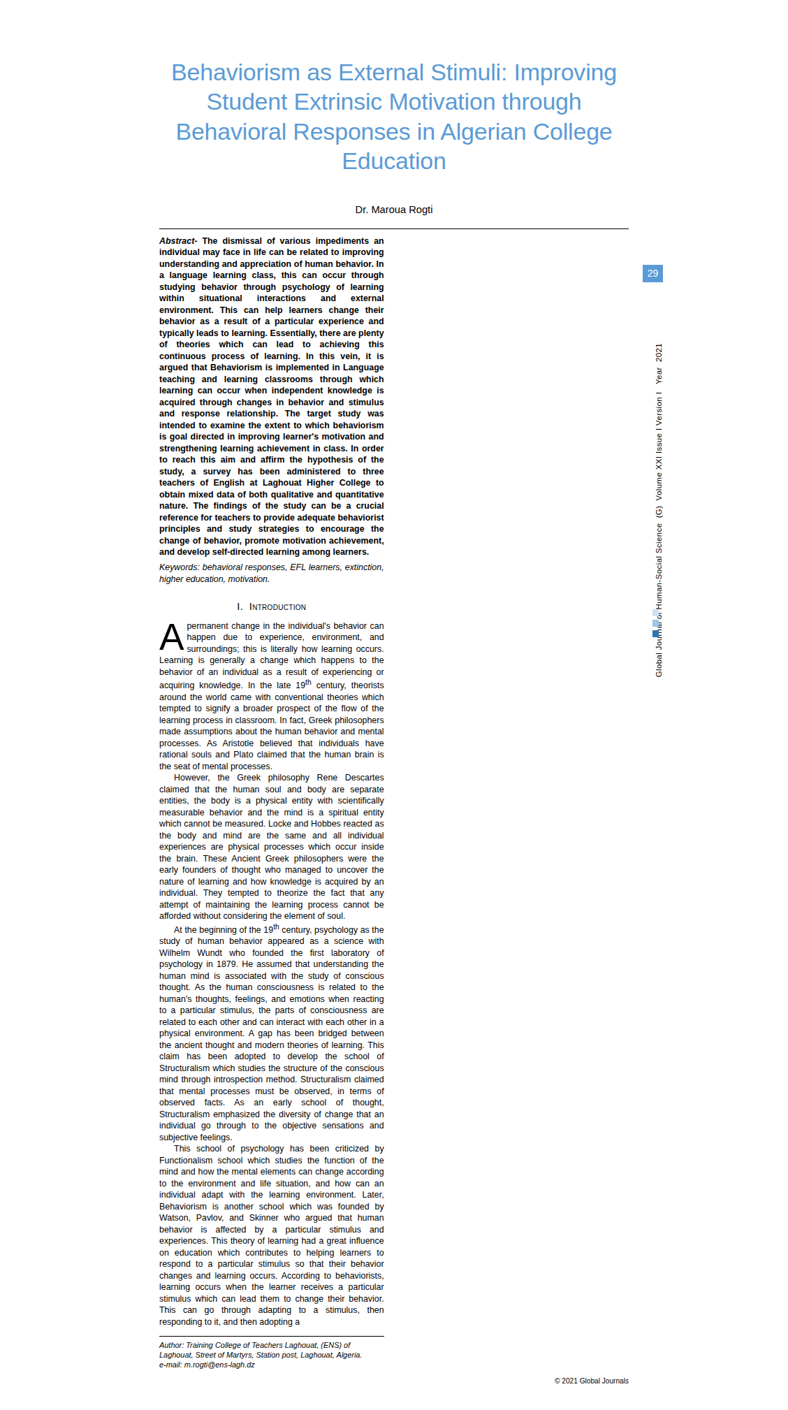Behaviorism as External Stimuli: Improving Student Extrinsic Motivation through Behavioral Responses in Algerian College Education
Dr. Maroua Rogti
Abstract- The dismissal of various impediments an individual may face in life can be related to improving understanding and appreciation of human behavior. In a language learning class, this can occur through studying behavior through psychology of learning within situational interactions and external environment. This can help learners change their behavior as a result of a particular experience and typically leads to learning. Essentially, there are plenty of theories which can lead to achieving this continuous process of learning. In this vein, it is argued that Behaviorism is implemented in Language teaching and learning classrooms through which learning can occur when independent knowledge is acquired through changes in behavior and stimulus and response relationship. The target study was intended to examine the extent to which behaviorism is goal directed in improving learner's motivation and strengthening learning achievement in class. In order to reach this aim and affirm the hypothesis of the study, a survey has been administered to three teachers of English at Laghouat Higher College to obtain mixed data of both qualitative and quantitative nature. The findings of the study can be a crucial reference for teachers to provide adequate behaviorist principles and study strategies to encourage the change of behavior, promote motivation achievement, and develop self-directed learning among learners.
Keywords: behavioral responses, EFL learners, extinction, higher education, motivation.
I. Introduction
Apermanent change in the individual's behavior can happen due to experience, environment, and surroundings; this is literally how learning occurs. Learning is generally a change which happens to the behavior of an individual as a result of experiencing or acquiring knowledge. In the late 19th century, theorists around the world came with conventional theories which tempted to signify a broader prospect of the flow of the learning process in classroom. In fact, Greek philosophers made assumptions about the human behavior and mental processes. As Aristotle believed that individuals have rational souls and Plato claimed that the human brain is the seat of mental processes.
However, the Greek philosophy Rene Descartes claimed that the human soul and body are separate entities, the body is a physical entity with scientifically measurable behavior and the mind is a spiritual entity which cannot be measured. Locke and Hobbes reacted as the body and mind are the same and all individual experiences are physical processes which occur inside the brain. These Ancient Greek philosophers were the early founders of thought who managed to uncover the nature of learning and how knowledge is acquired by an individual. They tempted to theorize the fact that any attempt of maintaining the learning process cannot be afforded without considering the element of soul.
At the beginning of the 19th century, psychology as the study of human behavior appeared as a science with Wilhelm Wundt who founded the first laboratory of psychology in 1879. He assumed that understanding the human mind is associated with the study of conscious thought. As the human consciousness is related to the human's thoughts, feelings, and emotions when reacting to a particular stimulus, the parts of consciousness are related to each other and can interact with each other in a physical environment. A gap has been bridged between the ancient thought and modern theories of learning. This claim has been adopted to develop the school of Structuralism which studies the structure of the conscious mind through introspection method. Structuralism claimed that mental processes must be observed, in terms of observed facts. As an early school of thought, Structuralism emphasized the diversity of change that an individual go through to the objective sensations and subjective feelings.
This school of psychology has been criticized by Functionalism school which studies the function of the mind and how the mental elements can change according to the environment and life situation, and how can an individual adapt with the learning environment. Later, Behaviorism is another school which was founded by Watson, Pavlov, and Skinner who argued that human behavior is affected by a particular stimulus and experiences. This theory of learning had a great influence on education which contributes to helping learners to respond to a particular stimulus so that their behavior changes and learning occurs. According to behaviorists, learning occurs when the learner receives a particular stimulus which can lead them to change their behavior. This can go through adapting to a stimulus, then responding to it, and then adopting a
Author: Training College of Teachers Laghouat, (ENS) of Laghouat, Street of Martyrs, Station post, Laghouat, Algeria.
e-mail: m.rogti@ens-lagh.dz
29
Global Journal of Human-Social Science (G) Volume XXI Issue I Version I Year 2021
© 2021 Global Journals